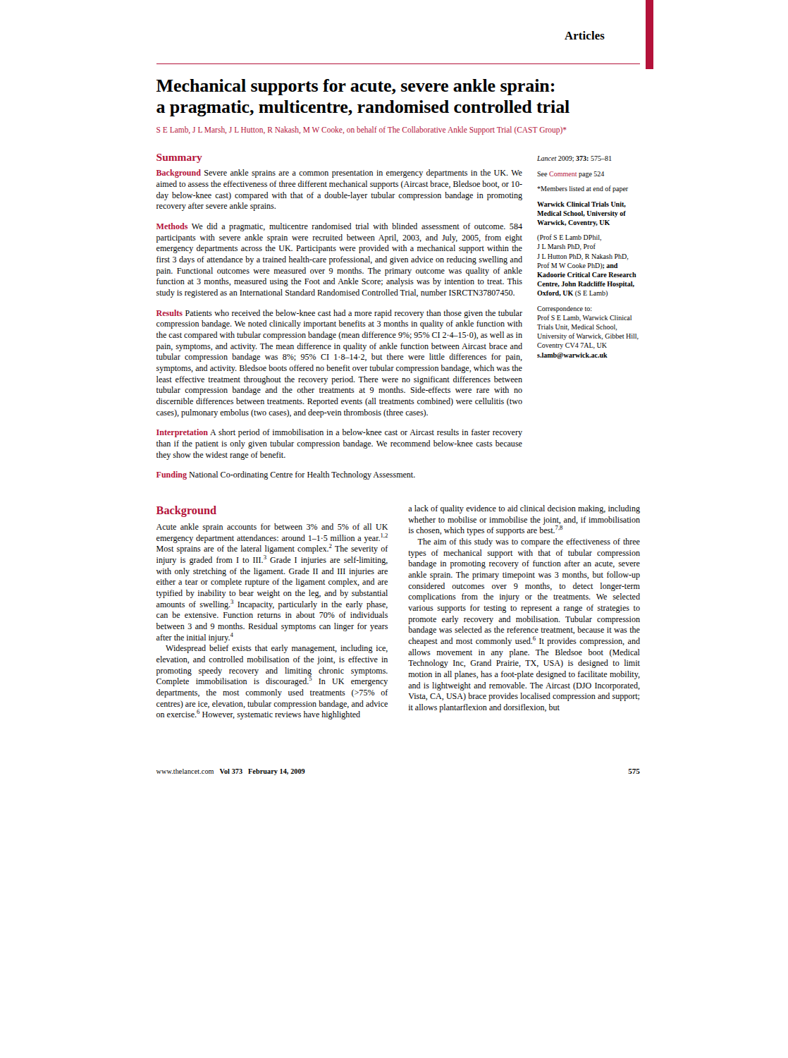Articles
Mechanical supports for acute, severe ankle sprain:
a pragmatic, multicentre, randomised controlled trial
S E Lamb, J L Marsh, J L Hutton, R Nakash, M W Cooke, on behalf of The Collaborative Ankle Support Trial (CAST Group)*
Summary
Background Severe ankle sprains are a common presentation in emergency departments in the UK. We aimed to assess the effectiveness of three different mechanical supports (Aircast brace, Bledsoe boot, or 10-day below-knee cast) compared with that of a double-layer tubular compression bandage in promoting recovery after severe ankle sprains.
Methods We did a pragmatic, multicentre randomised trial with blinded assessment of outcome. 584 participants with severe ankle sprain were recruited between April, 2003, and July, 2005, from eight emergency departments across the UK. Participants were provided with a mechanical support within the first 3 days of attendance by a trained health-care professional, and given advice on reducing swelling and pain. Functional outcomes were measured over 9 months. The primary outcome was quality of ankle function at 3 months, measured using the Foot and Ankle Score; analysis was by intention to treat. This study is registered as an International Standard Randomised Controlled Trial, number ISRCTN37807450.
Results Patients who received the below-knee cast had a more rapid recovery than those given the tubular compression bandage. We noted clinically important benefits at 3 months in quality of ankle function with the cast compared with tubular compression bandage (mean difference 9%; 95% CI 2·4–15·0), as well as in pain, symptoms, and activity. The mean difference in quality of ankle function between Aircast brace and tubular compression bandage was 8%; 95% CI 1·8–14·2, but there were little differences for pain, symptoms, and activity. Bledsoe boots offered no benefit over tubular compression bandage, which was the least effective treatment throughout the recovery period. There were no significant differences between tubular compression bandage and the other treatments at 9 months. Side-effects were rare with no discernible differences between treatments. Reported events (all treatments combined) were cellulitis (two cases), pulmonary embolus (two cases), and deep-vein thrombosis (three cases).
Interpretation A short period of immobilisation in a below-knee cast or Aircast results in faster recovery than if the patient is only given tubular compression bandage. We recommend below-knee casts because they show the widest range of benefit.
Funding National Co-ordinating Centre for Health Technology Assessment.
Lancet 2009; 373: 575–81
See Comment page 524
*Members listed at end of paper
Warwick Clinical Trials Unit, Medical School, University of Warwick, Coventry, UK
(Prof S E Lamb DPhil,
J L Marsh PhD, Prof
J L Hutton PhD, R Nakash PhD,
Prof M W Cooke PhD); and Kadoorie Critical Care Research Centre, John Radcliffe Hospital, Oxford, UK (S E Lamb)
Correspondence to:
Prof S E Lamb, Warwick Clinical Trials Unit, Medical School, University of Warwick, Gibbet Hill, Coventry CV4 7AL, UK
s.lamb@warwick.ac.uk
Background
Acute ankle sprain accounts for between 3% and 5% of all UK emergency department attendances: around 1–1·5 million a year.1,2 Most sprains are of the lateral ligament complex.2 The severity of injury is graded from I to III.3 Grade I injuries are self-limiting, with only stretching of the ligament. Grade II and III injuries are either a tear or complete rupture of the ligament complex, and are typified by inability to bear weight on the leg, and by substantial amounts of swelling.3 Incapacity, particularly in the early phase, can be extensive. Function returns in about 70% of individuals between 3 and 9 months. Residual symptoms can linger for years after the initial injury.4
Widespread belief exists that early management, including ice, elevation, and controlled mobilisation of the joint, is effective in promoting speedy recovery and limiting chronic symptoms. Complete immobilisation is discouraged.5 In UK emergency departments, the most commonly used treatments (>75% of centres) are ice, elevation, tubular compression bandage, and advice on exercise.6 However, systematic reviews have highlighted
a lack of quality evidence to aid clinical decision making, including whether to mobilise or immobilise the joint, and, if immobilisation is chosen, which types of supports are best.7,8
The aim of this study was to compare the effectiveness of three types of mechanical support with that of tubular compression bandage in promoting recovery of function after an acute, severe ankle sprain. The primary timepoint was 3 months, but follow-up considered outcomes over 9 months, to detect longer-term complications from the injury or the treatments. We selected various supports for testing to represent a range of strategies to promote early recovery and mobilisation. Tubular compression bandage was selected as the reference treatment, because it was the cheapest and most commonly used.6 It provides compression, and allows movement in any plane. The Bledsoe boot (Medical Technology Inc, Grand Prairie, TX, USA) is designed to limit motion in all planes, has a foot-plate designed to facilitate mobility, and is lightweight and removable. The Aircast (DJO Incorporated, Vista, CA, USA) brace provides localised compression and support; it allows plantarflexion and dorsiflexion, but
www.thelancet.com Vol 373 February 14, 2009
575